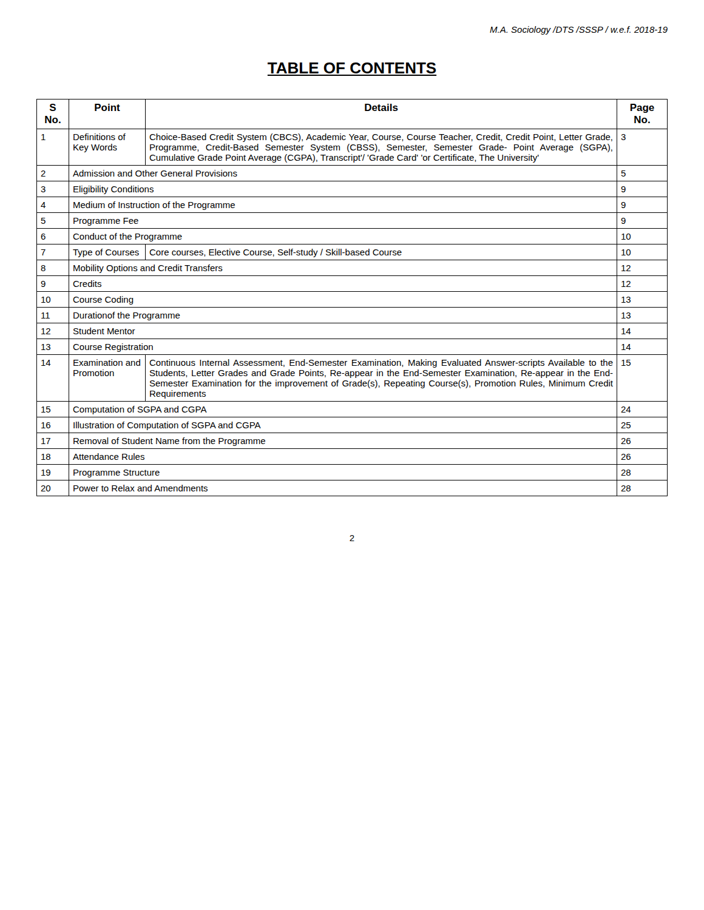M.A. Sociology /DTS /SSSP / w.e.f. 2018-19
TABLE OF CONTENTS
| S No. | Point | Details | Page No. |
| --- | --- | --- | --- |
| 1 | Definitions of Key Words | Choice-Based Credit System (CBCS), Academic Year, Course, Course Teacher, Credit, Credit Point, Letter Grade, Programme, Credit-Based Semester System (CBSS), Semester, Semester Grade- Point Average (SGPA), Cumulative Grade Point Average (CGPA), Transcript'/ 'Grade Card' 'or Certificate, The University' | 3 |
| 2 | Admission and Other General Provisions | 5 |
| 3 | Eligibility Conditions | 9 |
| 4 | Medium of Instruction of the Programme | 9 |
| 5 | Programme Fee | 9 |
| 6 | Conduct of the Programme | 10 |
| 7 | Type of Courses | Core courses, Elective Course, Self-study / Skill-based Course | 10 |
| 8 | Mobility Options and Credit Transfers | 12 |
| 9 | Credits | 12 |
| 10 | Course Coding | 13 |
| 11 | Durationof the Programme | 13 |
| 12 | Student Mentor | 14 |
| 13 | Course Registration | 14 |
| 14 | Examination and Promotion | Continuous Internal Assessment, End-Semester Examination, Making Evaluated Answer-scripts Available to the Students, Letter Grades and Grade Points, Re-appear in the End-Semester Examination, Re-appear in the End-Semester Examination for the improvement of Grade(s), Repeating Course(s), Promotion Rules, Minimum Credit Requirements | 15 |
| 15 | Computation of SGPA and CGPA | 24 |
| 16 | Illustration of Computation of SGPA and CGPA | 25 |
| 17 | Removal of Student Name from the Programme | 26 |
| 18 | Attendance Rules | 26 |
| 19 | Programme Structure | 28 |
| 20 | Power to Relax and Amendments | 28 |
2